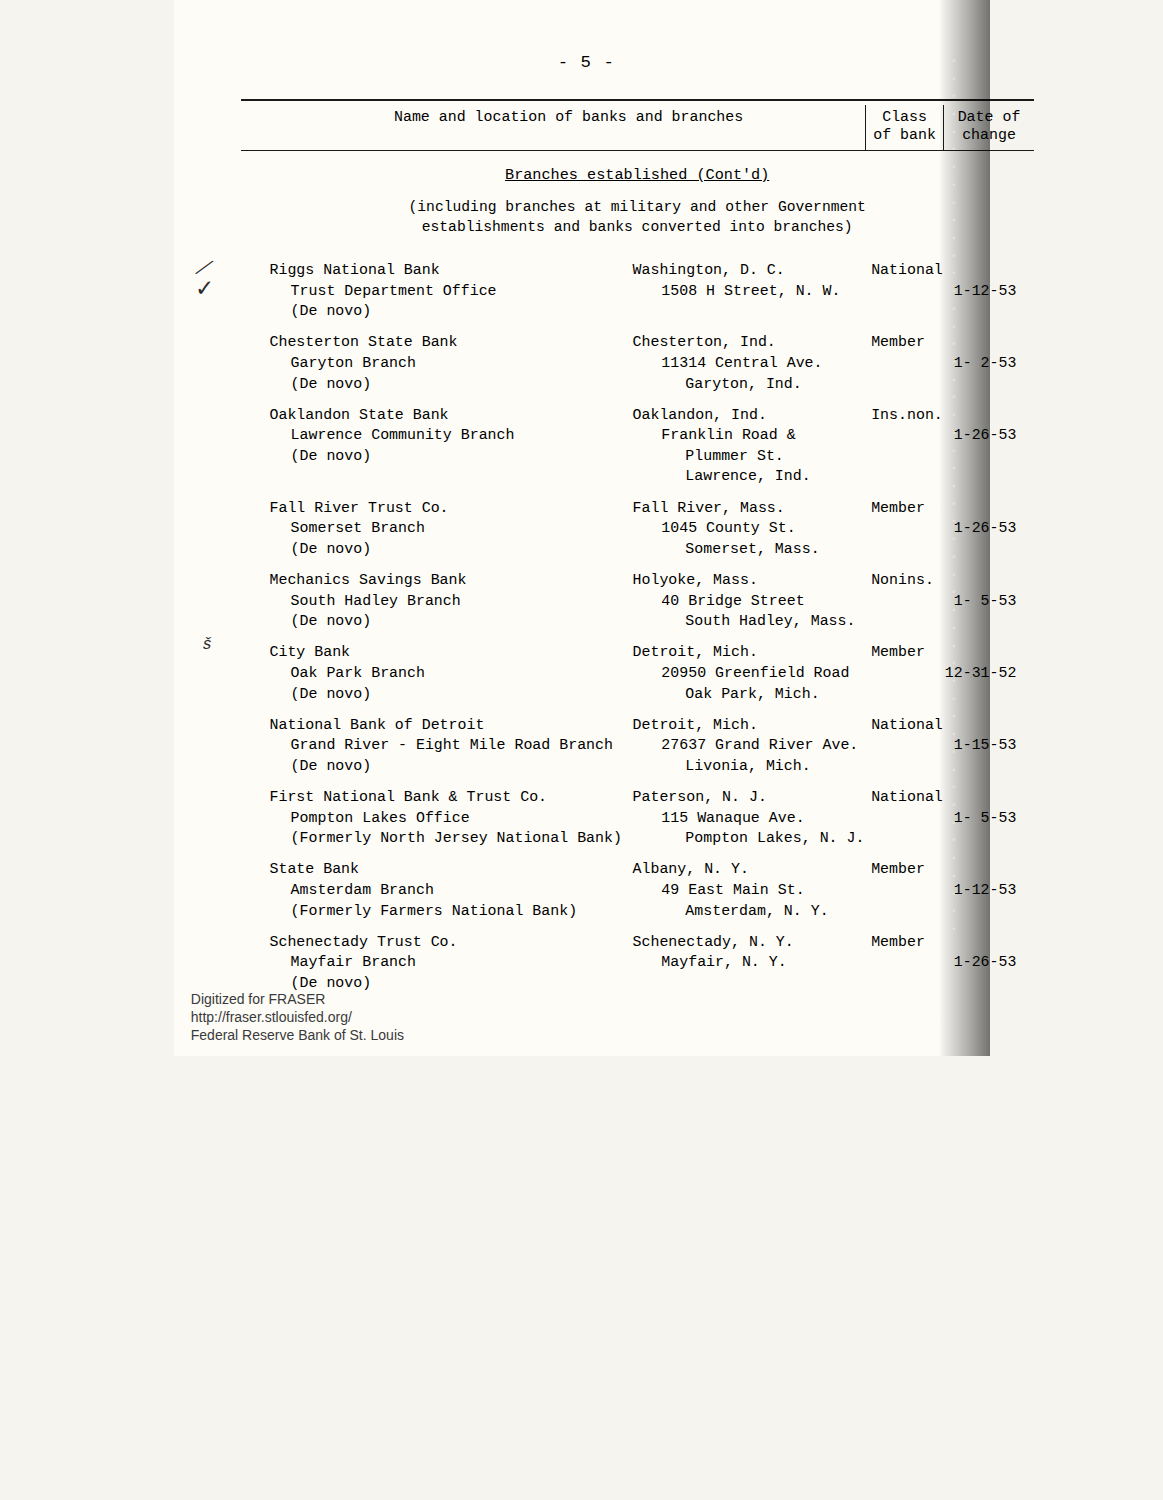- 5 -
| Name and location of banks and branches | Class of bank | Date of change |
| --- | --- | --- |
| Branches established (Cont'd) |
| (including branches at military and other Government establishments and banks converted into branches) |
| Riggs National Bank Trust Department Office (De novo) | Washington, D. C. 1508 H Street, N. W. | National | 1-12-53 |
| Chesterton State Bank Garyton Branch (De novo) | Chesterton, Ind. 11314 Central Ave. Garyton, Ind. | Member | 1- 2-53 |
| Oaklandon State Bank Lawrence Community Branch (De novo) | Oaklandon, Ind. Franklin Road & Plummer St. Lawrence, Ind. | Ins.non. | 1-26-53 |
| Fall River Trust Co. Somerset Branch (De novo) | Fall River, Mass. 1045 County St. Somerset, Mass. | Member | 1-26-53 |
| Mechanics Savings Bank South Hadley Branch (De novo) | Holyoke, Mass. 40 Bridge Street South Hadley, Mass. | Nonins. | 1- 5-53 |
| City Bank Oak Park Branch (De novo) | Detroit, Mich. 20950 Greenfield Road Oak Park, Mich. | Member | 12-31-52 |
| National Bank of Detroit Grand River - Eight Mile Road Branch (De novo) | Detroit, Mich. 27637 Grand River Ave. Livonia, Mich. | National | 1-15-53 |
| First National Bank & Trust Co. Pompton Lakes Office (Formerly North Jersey National Bank) | Paterson, N. J. 115 Wanaque Ave. Pompton Lakes, N. J. | National | 1- 5-53 |
| State Bank Amsterdam Branch (Formerly Farmers National Bank) | Albany, N. Y. 49 East Main St. Amsterdam, N. Y. | Member | 1-12-53 |
| Schenectady Trust Co. Mayfair Branch (De novo) | Schenectady, N. Y. Mayfair, N. Y. | Member | 1-26-53 |
∕
✓
š
•
•
•
•
•
•
•
•
•
•
•
•
•
•
•
•
•
•
•
•
•
•
•
•
•
•
•
•
•
•
•
•
•
•
•
•
•
•
•
•
•
•
•
•
•
•
•
•
•
•
Digitized for FRASER
http://fraser.stlouisfed.org/
Federal Reserve Bank of St. Louis